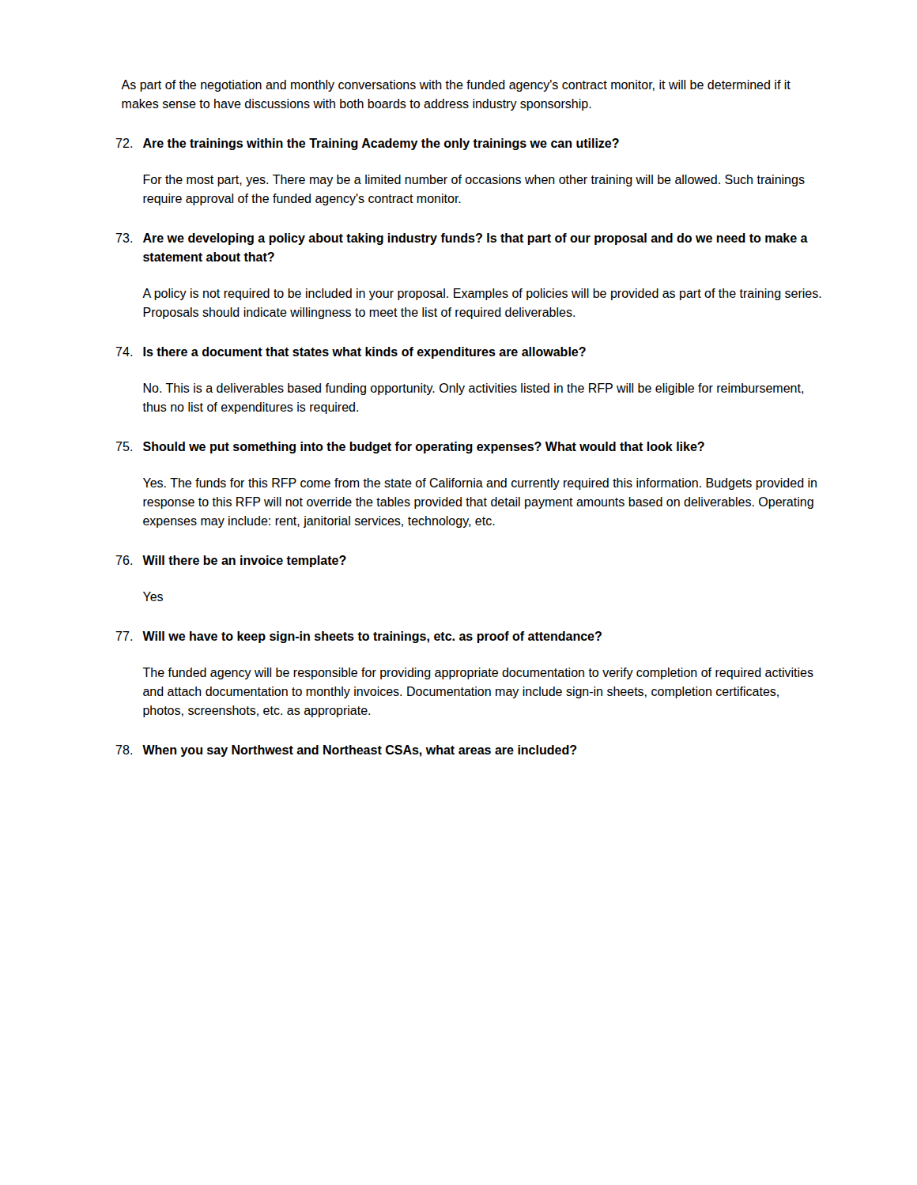As part of the negotiation and monthly conversations with the funded agency's contract monitor, it will be determined if it makes sense to have discussions with both boards to address industry sponsorship.
Are the trainings within the Training Academy the only trainings we can utilize?
For the most part, yes. There may be a limited number of occasions when other training will be allowed. Such trainings require approval of the funded agency's contract monitor.
Are we developing a policy about taking industry funds? Is that part of our proposal and do we need to make a statement about that?
A policy is not required to be included in your proposal. Examples of policies will be provided as part of the training series. Proposals should indicate willingness to meet the list of required deliverables.
Is there a document that states what kinds of expenditures are allowable?
No. This is a deliverables based funding opportunity. Only activities listed in the RFP will be eligible for reimbursement, thus no list of expenditures is required.
Should we put something into the budget for operating expenses? What would that look like?
Yes. The funds for this RFP come from the state of California and currently required this information. Budgets provided in response to this RFP will not override the tables provided that detail payment amounts based on deliverables. Operating expenses may include: rent, janitorial services, technology, etc.
Will there be an invoice template?
Yes
Will we have to keep sign-in sheets to trainings, etc. as proof of attendance?
The funded agency will be responsible for providing appropriate documentation to verify completion of required activities and attach documentation to monthly invoices. Documentation may include sign-in sheets, completion certificates, photos, screenshots, etc. as appropriate.
When you say Northwest and Northeast CSAs, what areas are included?